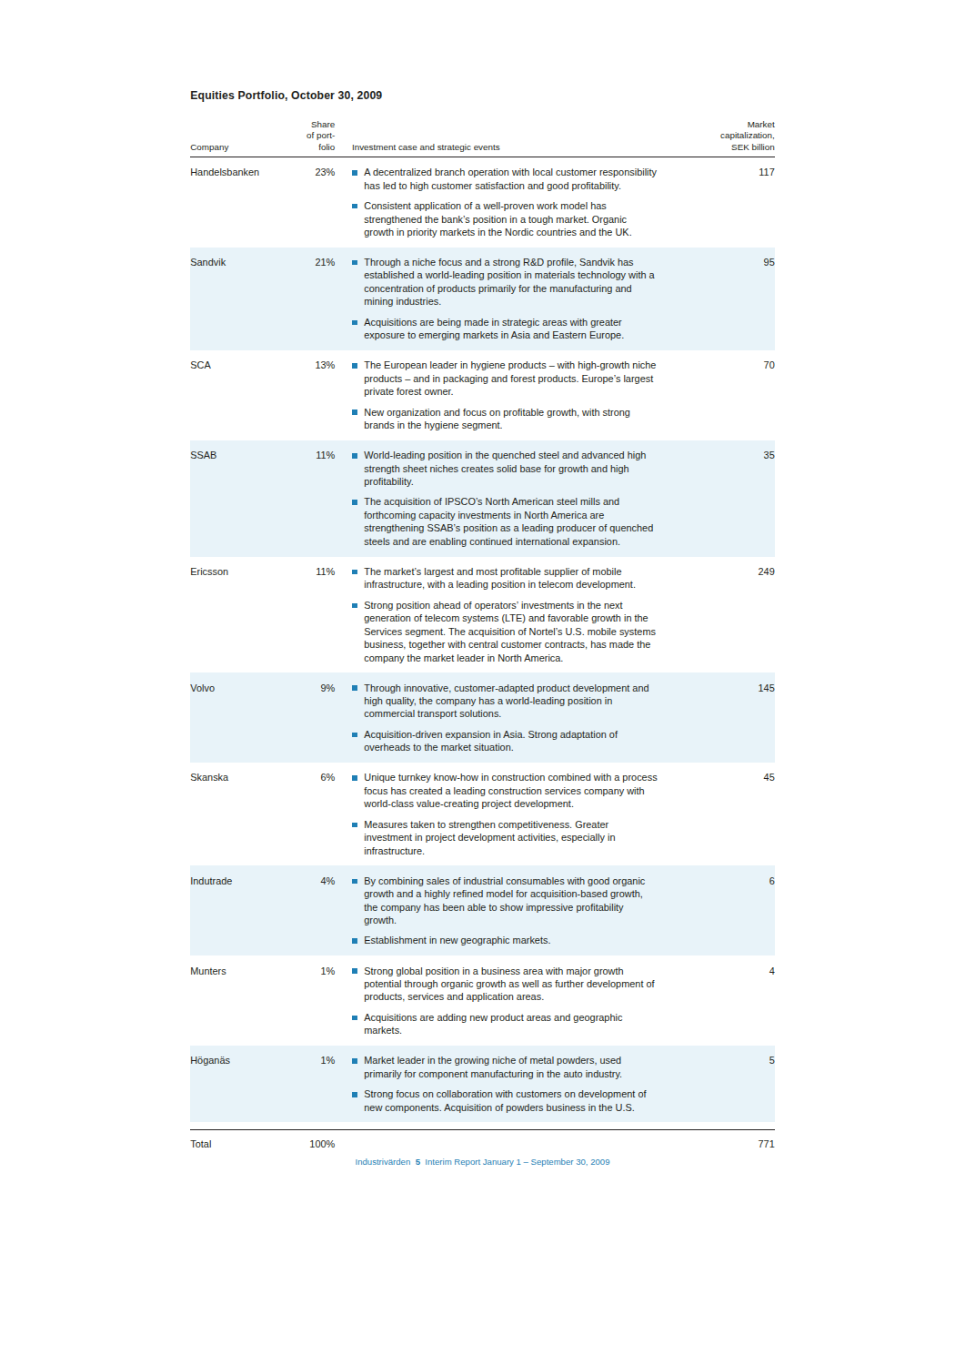Equities Portfolio, October 30, 2009
| Company | Share of port- folio | Investment case and strategic events | Market capitalization, SEK billion |
| --- | --- | --- | --- |
| Handelsbanken | 23% | A decentralized branch operation with local customer responsibility has led to high customer satisfaction and good profitability. Consistent application of a well-proven work model has strengthened the bank’s position in a tough market. Organic growth in priority markets in the Nordic countries and the UK. | 117 |
| Sandvik | 21% | Through a niche focus and a strong R&D profile, Sandvik has established a world-leading position in materials technology with a concentration of products primarily for the manufacturing and mining industries. Acquisitions are being made in strategic areas with greater exposure to emerging markets in Asia and Eastern Europe. | 95 |
| SCA | 13% | The European leader in hygiene products – with high-growth niche products – and in packaging and forest products. Europe’s largest private forest owner. New organization and focus on profitable growth, with strong brands in the hygiene segment. | 70 |
| SSAB | 11% | World-leading position in the quenched steel and advanced high strength sheet niches creates solid base for growth and high profitability. The acquisition of IPSCO’s North American steel mills and forthcoming capacity investments in North America are strengthening SSAB’s position as a leading producer of quenched steels and are enabling continued international expansion. | 35 |
| Ericsson | 11% | The market’s largest and most profitable supplier of mobile infrastructure, with a leading position in telecom development. Strong position ahead of operators’ investments in the next generation of telecom systems (LTE) and favorable growth in the Services segment. The acquisition of Nortel’s U.S. mobile systems business, together with central customer contracts, has made the company the market leader in North America. | 249 |
| Volvo | 9% | Through innovative, customer-adapted product development and high quality, the company has a world-leading position in commercial transport solutions. Acquisition-driven expansion in Asia. Strong adaptation of overheads to the market situation. | 145 |
| Skanska | 6% | Unique turnkey know-how in construction combined with a process focus has created a leading construction services company with world-class value-creating project development. Measures taken to strengthen competitiveness. Greater investment in project development activities, especially in infrastructure. | 45 |
| Indutrade | 4% | By combining sales of industrial consumables with good organic growth and a highly refined model for acquisition-based growth, the company has been able to show impressive profitability growth. Establishment in new geographic markets. | 6 |
| Munters | 1% | Strong global position in a business area with major growth potential through organic growth as well as further development of products, services and application areas. Acquisitions are adding new product areas and geographic markets. | 4 |
| Höganäs | 1% | Market leader in the growing niche of metal powders, used primarily for component manufacturing in the auto industry. Strong focus on collaboration with customers on development of new components. Acquisition of powders business in the U.S. | 5 |
| Total | 100% | | 771 |
Industrivärden 5 Interim Report January 1 – September 30, 2009